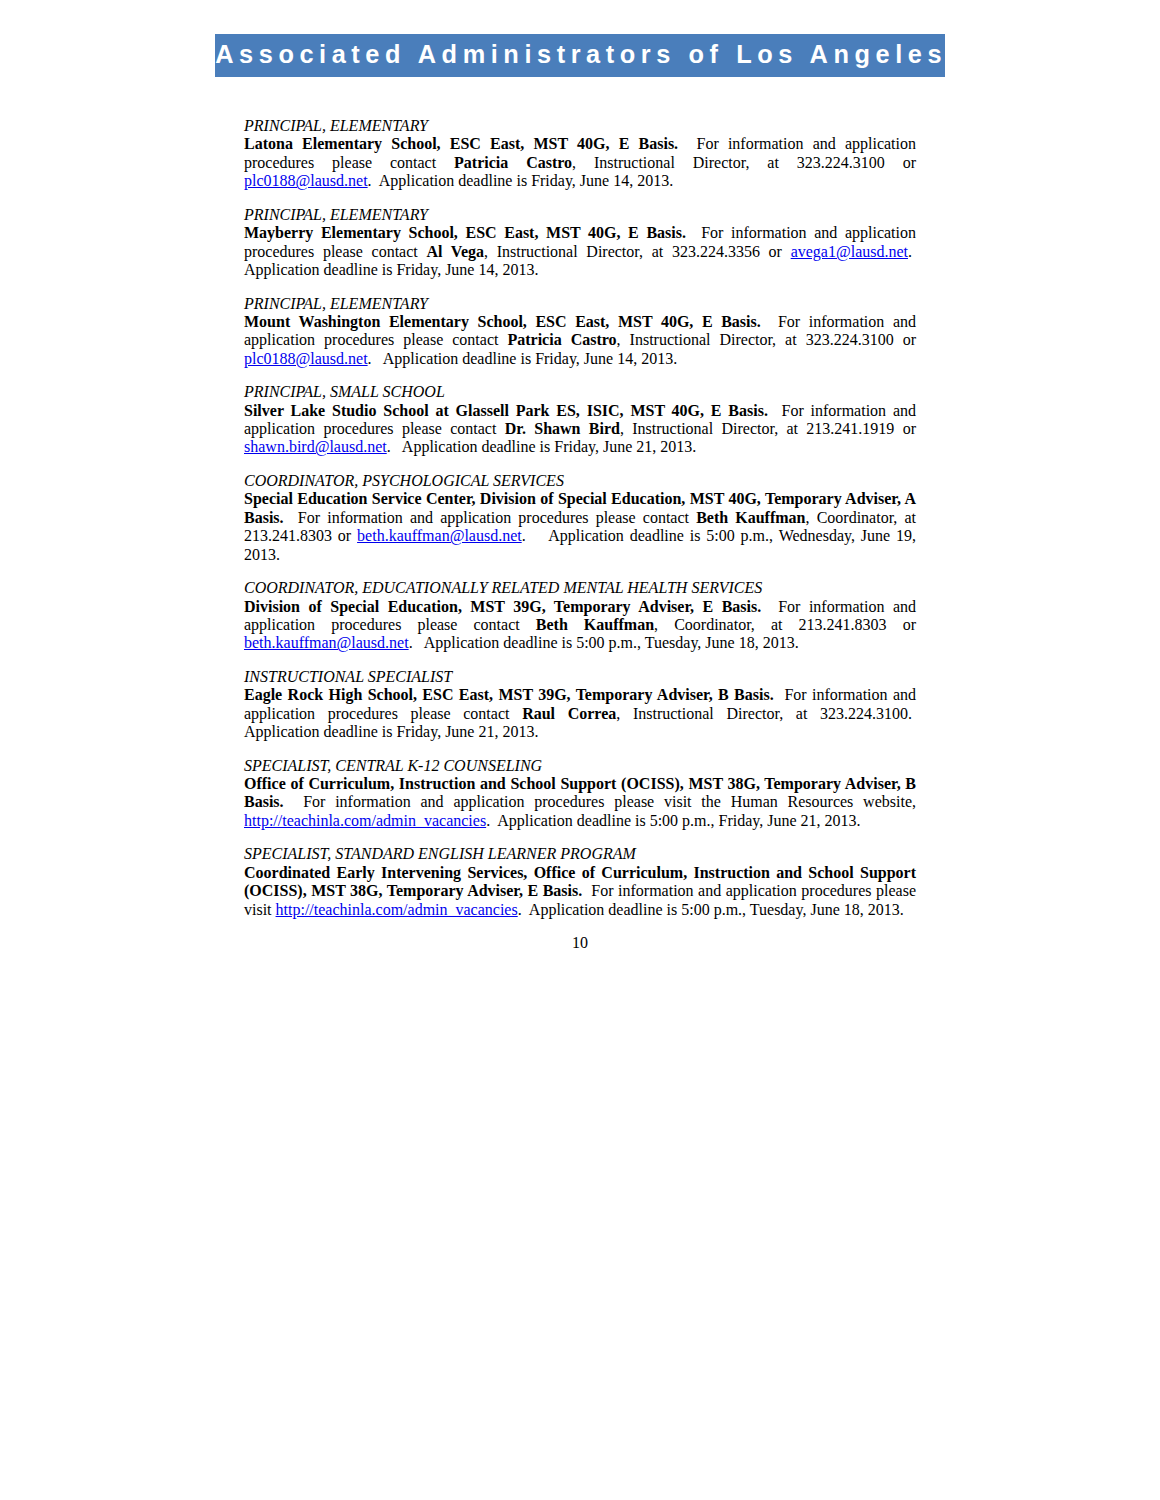Associated Administrators of Los Angeles
PRINCIPAL, ELEMENTARY
Latona Elementary School, ESC East, MST 40G, E Basis. For information and application procedures please contact Patricia Castro, Instructional Director, at 323.224.3100 or plc0188@lausd.net. Application deadline is Friday, June 14, 2013.
PRINCIPAL, ELEMENTARY
Mayberry Elementary School, ESC East, MST 40G, E Basis. For information and application procedures please contact Al Vega, Instructional Director, at 323.224.3356 or avega1@lausd.net. Application deadline is Friday, June 14, 2013.
PRINCIPAL, ELEMENTARY
Mount Washington Elementary School, ESC East, MST 40G, E Basis. For information and application procedures please contact Patricia Castro, Instructional Director, at 323.224.3100 or plc0188@lausd.net. Application deadline is Friday, June 14, 2013.
PRINCIPAL, SMALL SCHOOL
Silver Lake Studio School at Glassell Park ES, ISIC, MST 40G, E Basis. For information and application procedures please contact Dr. Shawn Bird, Instructional Director, at 213.241.1919 or shawn.bird@lausd.net. Application deadline is Friday, June 21, 2013.
COORDINATOR, PSYCHOLOGICAL SERVICES
Special Education Service Center, Division of Special Education, MST 40G, Temporary Adviser, A Basis. For information and application procedures please contact Beth Kauffman, Coordinator, at 213.241.8303 or beth.kauffman@lausd.net. Application deadline is 5:00 p.m., Wednesday, June 19, 2013.
COORDINATOR, EDUCATIONALLY RELATED MENTAL HEALTH SERVICES
Division of Special Education, MST 39G, Temporary Adviser, E Basis. For information and application procedures please contact Beth Kauffman, Coordinator, at 213.241.8303 or beth.kauffman@lausd.net. Application deadline is 5:00 p.m., Tuesday, June 18, 2013.
INSTRUCTIONAL SPECIALIST
Eagle Rock High School, ESC East, MST 39G, Temporary Adviser, B Basis. For information and application procedures please contact Raul Correa, Instructional Director, at 323.224.3100. Application deadline is Friday, June 21, 2013.
SPECIALIST, CENTRAL K-12 COUNSELING
Office of Curriculum, Instruction and School Support (OCISS), MST 38G, Temporary Adviser, B Basis. For information and application procedures please visit the Human Resources website, http://teachinla.com/admin_vacancies. Application deadline is 5:00 p.m., Friday, June 21, 2013.
SPECIALIST, STANDARD ENGLISH LEARNER PROGRAM
Coordinated Early Intervening Services, Office of Curriculum, Instruction and School Support (OCISS), MST 38G, Temporary Adviser, E Basis. For information and application procedures please visit http://teachinla.com/admin_vacancies. Application deadline is 5:00 p.m., Tuesday, June 18, 2013.
10